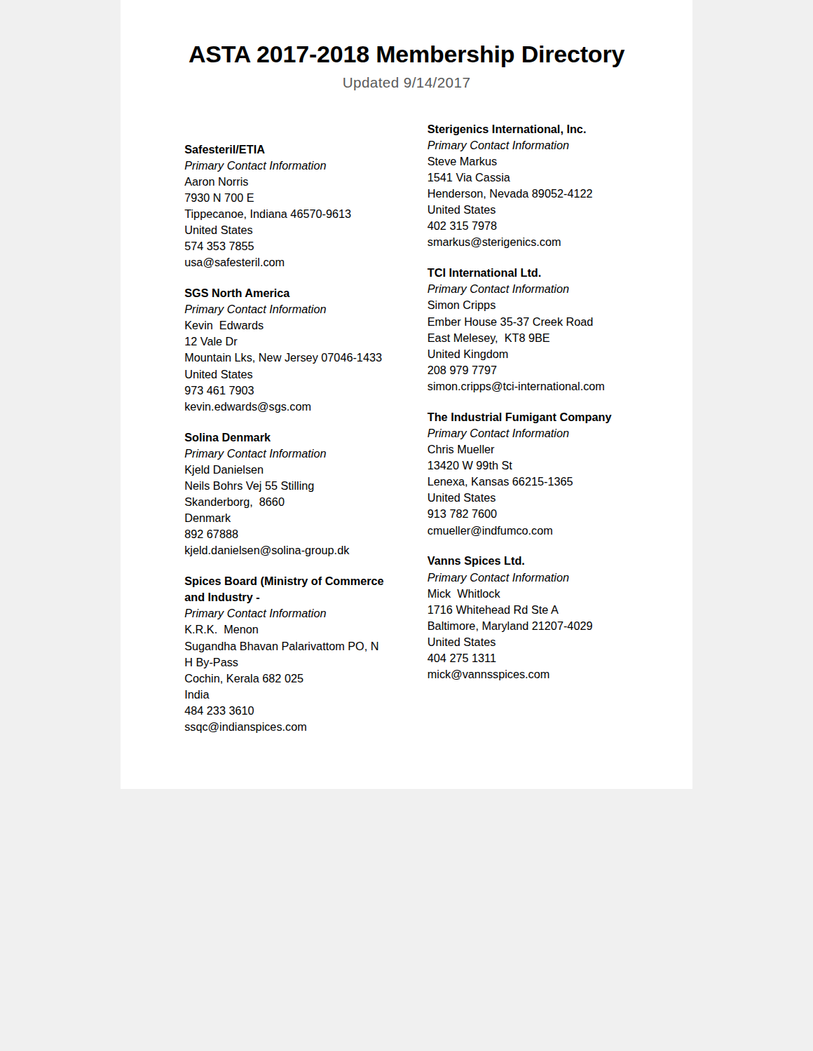ASTA 2017-2018 Membership Directory
Updated 9/14/2017
Safesteril/ETIA
Primary Contact Information
Aaron Norris
7930 N 700 E
Tippecanoe, Indiana 46570-9613
United States
574 353 7855
usa@safesteril.com
SGS North America
Primary Contact Information
Kevin Edwards
12 Vale Dr
Mountain Lks, New Jersey 07046-1433
United States
973 461 7903
kevin.edwards@sgs.com
Solina Denmark
Primary Contact Information
Kjeld Danielsen
Neils Bohrs Vej 55 Stilling
Skanderborg, 8660
Denmark
892 67888
kjeld.danielsen@solina-group.dk
Spices Board (Ministry of Commerce and Industry -
Primary Contact Information
K.R.K. Menon
Sugandha Bhavan Palarivattom PO, N H By-Pass
Cochin, Kerala 682 025
India
484 233 3610
ssqc@indianspices.com
Sterigenics International, Inc.
Primary Contact Information
Steve Markus
1541 Via Cassia
Henderson, Nevada 89052-4122
United States
402 315 7978
smarkus@sterigenics.com
TCI International Ltd.
Primary Contact Information
Simon Cripps
Ember House 35-37 Creek Road
East Melesey, KT8 9BE
United Kingdom
208 979 7797
simon.cripps@tci-international.com
The Industrial Fumigant Company
Primary Contact Information
Chris Mueller
13420 W 99th St
Lenexa, Kansas 66215-1365
United States
913 782 7600
cmueller@indfumco.com
Vanns Spices Ltd.
Primary Contact Information
Mick Whitlock
1716 Whitehead Rd Ste A
Baltimore, Maryland 21207-4029
United States
404 275 1311
mick@vannsspices.com